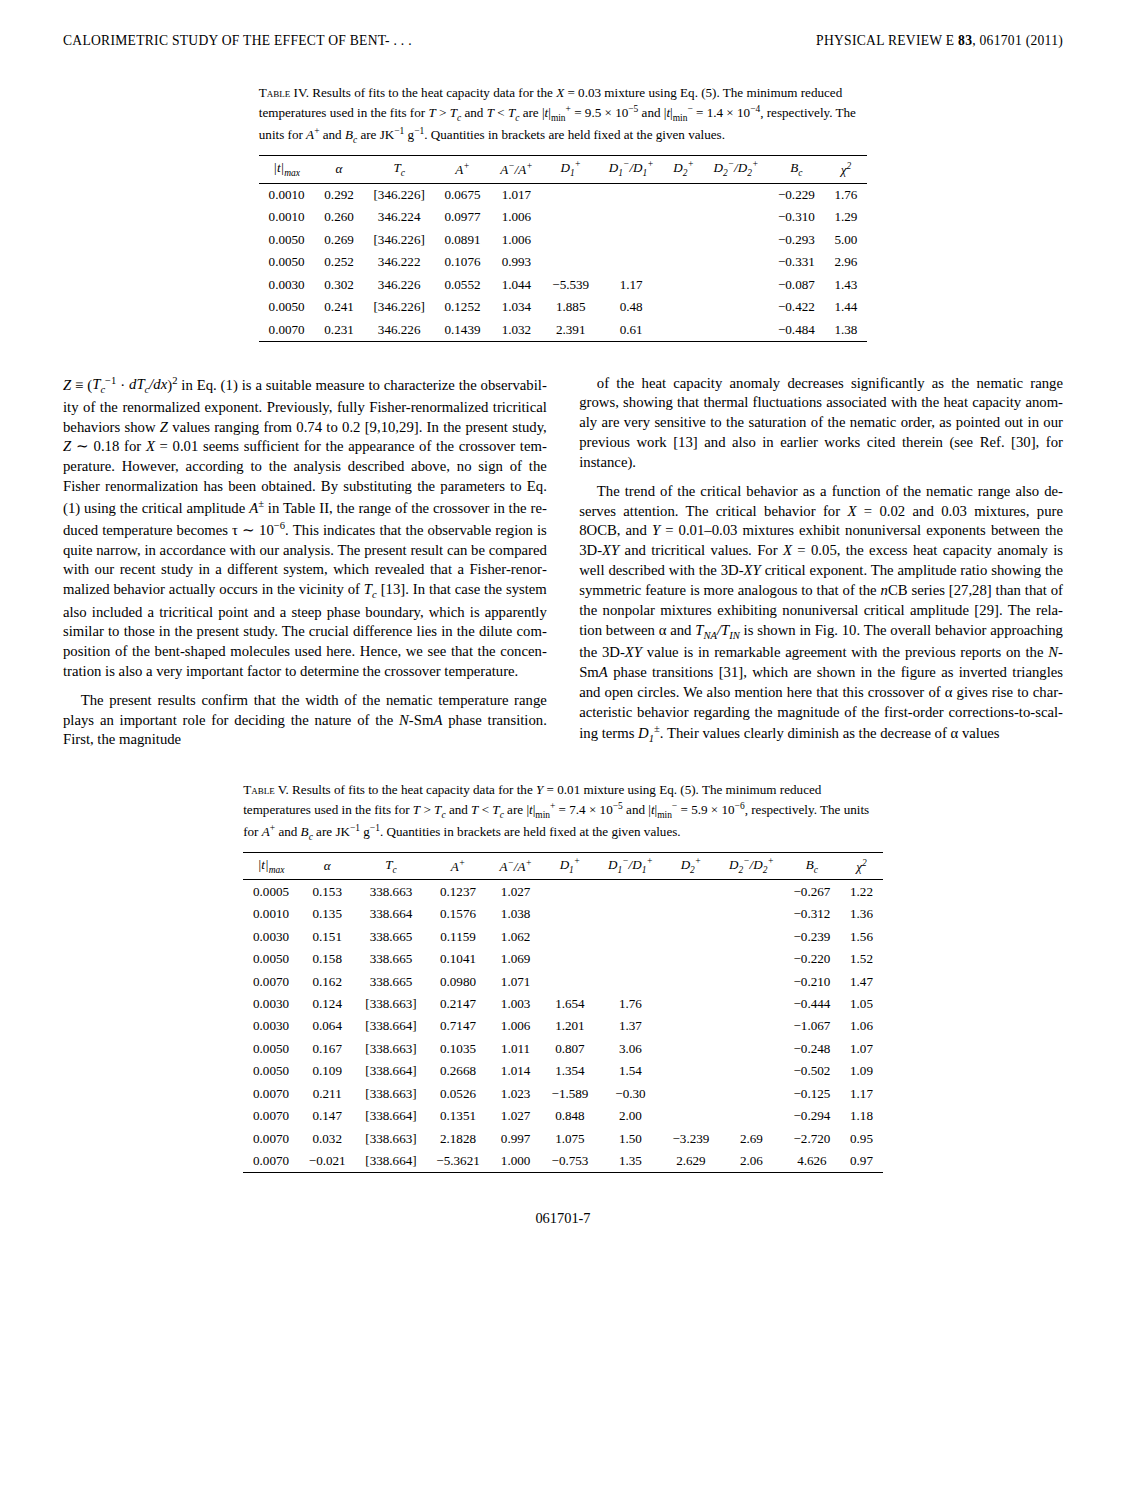Calorimetric study of the effect of bent- . . .
Physical Review E 83, 061701 (2011)
Table IV. Results of fits to the heat capacity data for the X = 0.03 mixture using Eq. (5). The minimum reduced temperatures used in the fits for T > T c and T < T c are | t | min + = 9.5 × 10 −5 and | t | min − = 1.4 × 10 −4 , respectively. The units for A + and B c are JK −1 g −1 . Quantities in brackets are held fixed at the given values.
| /t/ max | α | T c | A + | A − /A + | D 1 + | D 1 − /D 1 + | D 2 + | D 2 − /D 2 + | B c | χ 2 |
| --- | --- | --- | --- | --- | --- | --- | --- | --- | --- | --- |
| 0.0010 | 0.292 | [346.226] | 0.0675 | 1.017 | | | | | −0.229 | 1.76 |
| 0.0010 | 0.260 | 346.224 | 0.0977 | 1.006 | | | | | −0.310 | 1.29 |
| 0.0050 | 0.269 | [346.226] | 0.0891 | 1.006 | | | | | −0.293 | 5.00 |
| 0.0050 | 0.252 | 346.222 | 0.1076 | 0.993 | | | | | −0.331 | 2.96 |
| 0.0030 | 0.302 | 346.226 | 0.0552 | 1.044 | −5.539 | 1.17 | | | −0.087 | 1.43 |
| 0.0050 | 0.241 | [346.226] | 0.1252 | 1.034 | 1.885 | 0.48 | | | −0.422 | 1.44 |
| 0.0070 | 0.231 | 346.226 | 0.1439 | 1.032 | 2.391 | 0.61 | | | −0.484 | 1.38 |
Z ≡ (Tc−1 · dTc/dx)2 in Eq. (1) is a suitable measure to characterize the observability of the renormalized exponent. Previously, fully Fisher-renormalized tricritical behaviors show Z values ranging from 0.74 to 0.2 [9,10,29]. In the present study, Z ∼ 0.18 for X = 0.01 seems sufficient for the appearance of the crossover temperature. However, according to the analysis described above, no sign of the Fisher renormalization has been obtained. By substituting the parameters to Eq. (1) using the critical amplitude A± in Table II, the range of the crossover in the reduced temperature becomes τ ∼ 10−6. This indicates that the observable region is quite narrow, in accordance with our analysis. The present result can be compared with our recent study in a different system, which revealed that a Fisher-renormalized behavior actually occurs in the vicinity of Tc [13]. In that case the system also included a tricritical point and a steep phase boundary, which is apparently similar to those in the present study. The crucial difference lies in the dilute composition of the bent-shaped molecules used here. Hence, we see that the concentration is also a very important factor to determine the crossover temperature.
The present results confirm that the width of the nematic temperature range plays an important role for deciding the nature of the N-SmA phase transition. First, the magnitude
of the heat capacity anomaly decreases significantly as the nematic range grows, showing that thermal fluctuations associated with the heat capacity anomaly are very sensitive to the saturation of the nematic order, as pointed out in our previous work [13] and also in earlier works cited therein (see Ref. [30], for instance).
The trend of the critical behavior as a function of the nematic range also deserves attention. The critical behavior for X = 0.02 and 0.03 mixtures, pure 8OCB, and Y = 0.01–0.03 mixtures exhibit nonuniversal exponents between the 3D-XY and tricritical values. For X = 0.05, the excess heat capacity anomaly is well described with the 3D-XY critical exponent. The amplitude ratio showing the symmetric feature is more analogous to that of the n CB series [27,28] than that of the nonpolar mixtures exhibiting nonuniversal critical amplitude [29]. The relation between α and TNA/TIN is shown in Fig. 10. The overall behavior approaching the 3D-XY value is in remarkable agreement with the previous reports on the N-SmA phase transitions [31], which are shown in the figure as inverted triangles and open circles. We also mention here that this crossover of α gives rise to characteristic behavior regarding the magnitude of the first-order corrections-to-scaling terms D1±. Their values clearly diminish as the decrease of α values
Table V. Results of fits to the heat capacity data for the Y = 0.01 mixture using Eq. (5). The minimum reduced temperatures used in the fits for T > T c and T < T c are | t | min + = 7.4 × 10 −5 and | t | min − = 5.9 × 10 −6 , respectively. The units for A + and B c are JK −1 g −1 . Quantities in brackets are held fixed at the given values.
| /t/ max | α | T c | A + | A − /A + | D 1 + | D 1 − /D 1 + | D 2 + | D 2 − /D 2 + | B c | χ 2 |
| --- | --- | --- | --- | --- | --- | --- | --- | --- | --- | --- |
| 0.0005 | 0.153 | 338.663 | 0.1237 | 1.027 | | | | | −0.267 | 1.22 |
| 0.0010 | 0.135 | 338.664 | 0.1576 | 1.038 | | | | | −0.312 | 1.36 |
| 0.0030 | 0.151 | 338.665 | 0.1159 | 1.062 | | | | | −0.239 | 1.56 |
| 0.0050 | 0.158 | 338.665 | 0.1041 | 1.069 | | | | | −0.220 | 1.52 |
| 0.0070 | 0.162 | 338.665 | 0.0980 | 1.071 | | | | | −0.210 | 1.47 |
| 0.0030 | 0.124 | [338.663] | 0.2147 | 1.003 | 1.654 | 1.76 | | | −0.444 | 1.05 |
| 0.0030 | 0.064 | [338.664] | 0.7147 | 1.006 | 1.201 | 1.37 | | | −1.067 | 1.06 |
| 0.0050 | 0.167 | [338.663] | 0.1035 | 1.011 | 0.807 | 3.06 | | | −0.248 | 1.07 |
| 0.0050 | 0.109 | [338.664] | 0.2668 | 1.014 | 1.354 | 1.54 | | | −0.502 | 1.09 |
| 0.0070 | 0.211 | [338.663] | 0.0526 | 1.023 | −1.589 | −0.30 | | | −0.125 | 1.17 |
| 0.0070 | 0.147 | [338.664] | 0.1351 | 1.027 | 0.848 | 2.00 | | | −0.294 | 1.18 |
| 0.0070 | 0.032 | [338.663] | 2.1828 | 0.997 | 1.075 | 1.50 | −3.239 | 2.69 | −2.720 | 0.95 |
| 0.0070 | −0.021 | [338.664] | −5.3621 | 1.000 | −0.753 | 1.35 | 2.629 | 2.06 | 4.626 | 0.97 |
061701-7